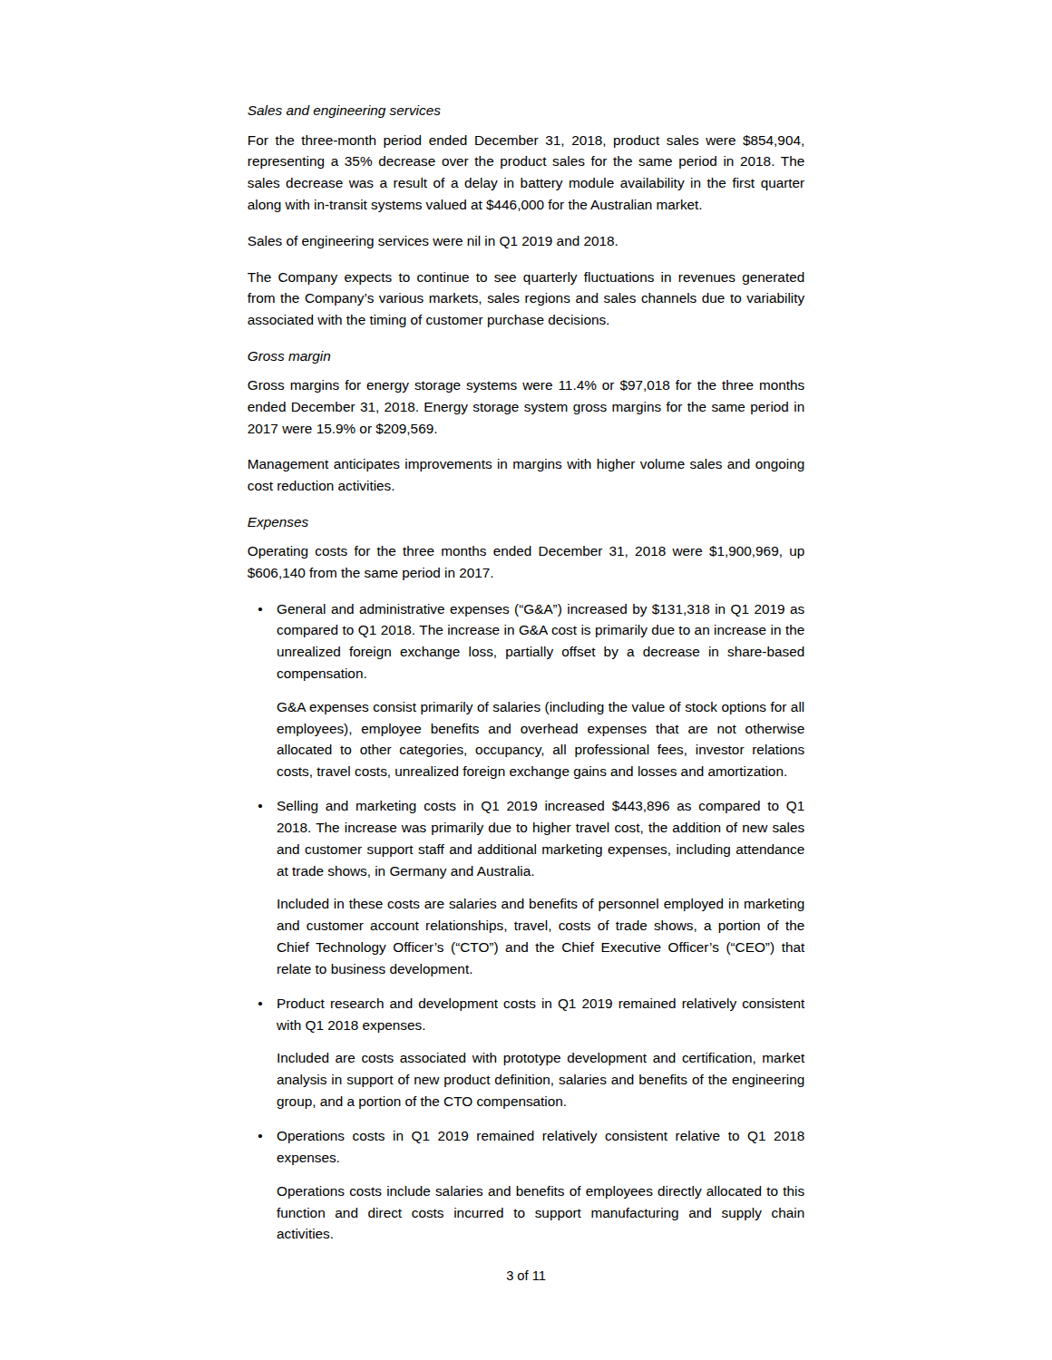Sales and engineering services
For the three-month period ended December 31, 2018, product sales were $854,904, representing a 35% decrease over the product sales for the same period in 2018. The sales decrease was a result of a delay in battery module availability in the first quarter along with in-transit systems valued at $446,000 for the Australian market.
Sales of engineering services were nil in Q1 2019 and 2018.
The Company expects to continue to see quarterly fluctuations in revenues generated from the Company’s various markets, sales regions and sales channels due to variability associated with the timing of customer purchase decisions.
Gross margin
Gross margins for energy storage systems were 11.4% or $97,018 for the three months ended December 31, 2018. Energy storage system gross margins for the same period in 2017 were 15.9% or $209,569.
Management anticipates improvements in margins with higher volume sales and ongoing cost reduction activities.
Expenses
Operating costs for the three months ended December 31, 2018 were $1,900,969, up $606,140 from the same period in 2017.
General and administrative expenses (“G&A”) increased by $131,318 in Q1 2019 as compared to Q1 2018. The increase in G&A cost is primarily due to an increase in the unrealized foreign exchange loss, partially offset by a decrease in share-based compensation.
G&A expenses consist primarily of salaries (including the value of stock options for all employees), employee benefits and overhead expenses that are not otherwise allocated to other categories, occupancy, all professional fees, investor relations costs, travel costs, unrealized foreign exchange gains and losses and amortization.
Selling and marketing costs in Q1 2019 increased $443,896 as compared to Q1 2018. The increase was primarily due to higher travel cost, the addition of new sales and customer support staff and additional marketing expenses, including attendance at trade shows, in Germany and Australia.
Included in these costs are salaries and benefits of personnel employed in marketing and customer account relationships, travel, costs of trade shows, a portion of the Chief Technology Officer’s (“CTO”) and the Chief Executive Officer’s (“CEO”) that relate to business development.
Product research and development costs in Q1 2019 remained relatively consistent with Q1 2018 expenses.
Included are costs associated with prototype development and certification, market analysis in support of new product definition, salaries and benefits of the engineering group, and a portion of the CTO compensation.
Operations costs in Q1 2019 remained relatively consistent relative to Q1 2018 expenses.
Operations costs include salaries and benefits of employees directly allocated to this function and direct costs incurred to support manufacturing and supply chain activities.
3 of 11